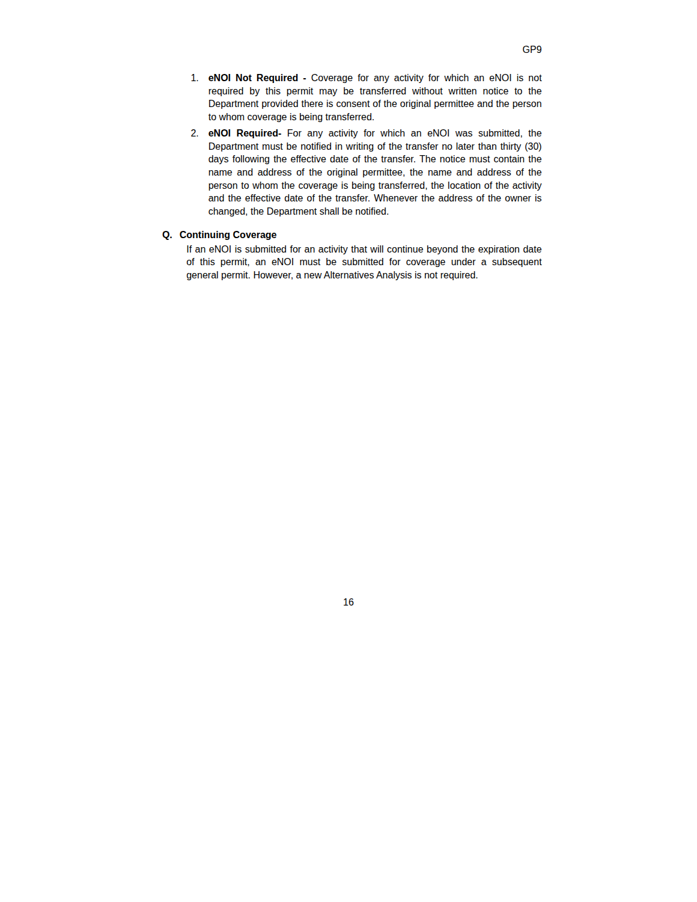GP9
eNOI Not Required - Coverage for any activity for which an eNOI is not required by this permit may be transferred without written notice to the Department provided there is consent of the original permittee and the person to whom coverage is being transferred.
eNOI Required- For any activity for which an eNOI was submitted, the Department must be notified in writing of the transfer no later than thirty (30) days following the effective date of the transfer. The notice must contain the name and address of the original permittee, the name and address of the person to whom the coverage is being transferred, the location of the activity and the effective date of the transfer. Whenever the address of the owner is changed, the Department shall be notified.
Q.
Continuing Coverage
If an eNOI is submitted for an activity that will continue beyond the expiration date of this permit, an eNOI must be submitted for coverage under a subsequent general permit. However, a new Alternatives Analysis is not required.
16